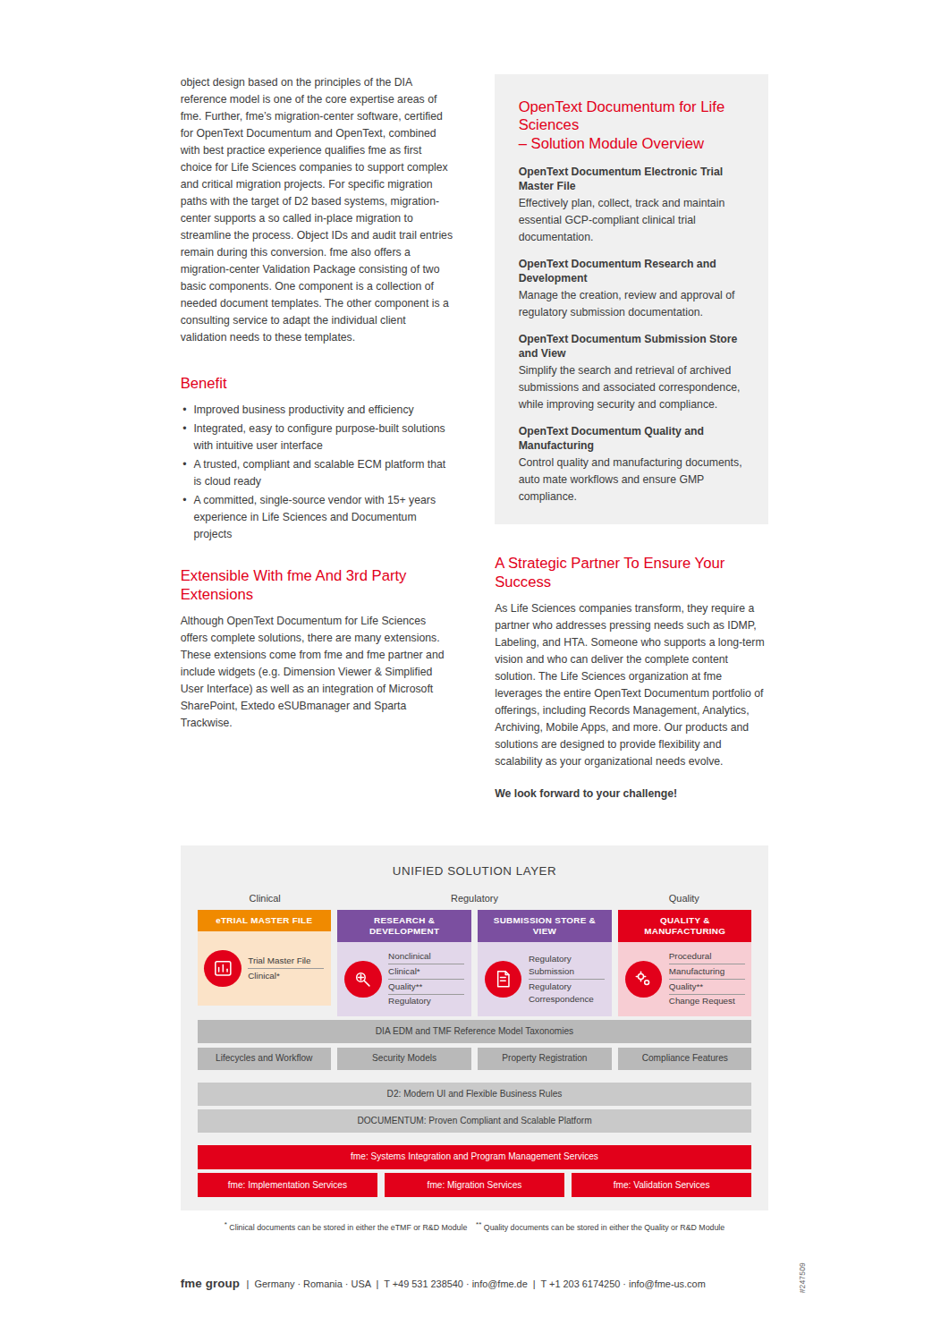object design based on the principles of the DIA reference model is one of the core expertise areas of fme. Further, fme’s migration-center software, certified for OpenText Documentum and OpenText, combined with best practice experience qualifies fme as first choice for Life Sciences companies to support complex and critical migration projects. For specific migration paths with the target of D2 based systems, migration-center supports a so called in-place migration to streamline the process. Object IDs and audit trail entries remain during this conversion. fme also offers a migration-center Validation Package consisting of two basic components. One component is a collection of needed document templates. The other component is a consulting service to adapt the individual client validation needs to these templates.
Benefit
Improved business productivity and efficiency
Integrated, easy to configure purpose-built solutions with intuitive user interface
A trusted, compliant and scalable ECM platform that is cloud ready
A committed, single-source vendor with 15+ years experience in Life Sciences and Documentum projects
Extensible With fme And 3rd Party Extensions
Although OpenText Documentum for Life Sciences offers complete solutions, there are many extensions. These extensions come from fme and fme partner and include widgets (e.g. Dimension Viewer & Simplified User Interface) as well as an integration of Microsoft SharePoint, Extedo eSUBmanager and Sparta Trackwise.
OpenText Documentum for Life Sciences
– Solution Module Overview
OpenText Documentum Electronic Trial Master File
Effectively plan, collect, track and maintain essential GCP-compliant clinical trial documentation.
OpenText Documentum Research and Development
Manage the creation, review and approval of regulatory submission documentation.
OpenText Documentum Submission Store and View
Simplify the search and retrieval of archived submissions and associated correspondence, while improving security and compliance.
OpenText Documentum Quality and Manufacturing
Control quality and manufacturing documents, auto mate workflows and ensure GMP compliance.
A Strategic Partner To Ensure Your Success
As Life Sciences companies transform, they require a partner who addresses pressing needs such as IDMP, Labeling, and HTA. Someone who supports a long-term vision and who can deliver the complete content solution. The Life Sciences organization at fme leverages the entire OpenText Documentum portfolio of offerings, including Records Management, Analytics, Archiving, Mobile Apps, and more. Our products and solutions are designed to provide flexibility and scalability as your organizational needs evolve.
We look forward to your challenge!
UNIFIED SOLUTION LAYER
Clinical
Regulatory
Quality
eTRIAL MASTER FILE
Trial Master File
Clinical*
RESEARCH & DEVELOPMENT
Nonclinical
Clinical*
Quality**
Regulatory
SUBMISSION STORE & VIEW
Regulatory
Submission
Regulatory
Correspondence
QUALITY & MANUFACTURING
Procedural
Manufacturing
Quality**
Change Request
DIA EDM and TMF Reference Model Taxonomies
Lifecycles and Workflow
Security Models
Property Registration
Compliance Features
D2: Modern UI and Flexible Business Rules
DOCUMENTUM: Proven Compliant and Scalable Platform
fme: Systems Integration and Program Management Services
fme: Implementation Services
fme: Migration Services
fme: Validation Services
* Clinical documents can be stored in either the eTMF or R&D Module ** Quality documents can be stored in either the Quality or R&D Module
fme group | Germany · Romania · USA | T +49 531 238540 · info@fme.de | T +1 203 6174250 · info@fme-us.com
#247509